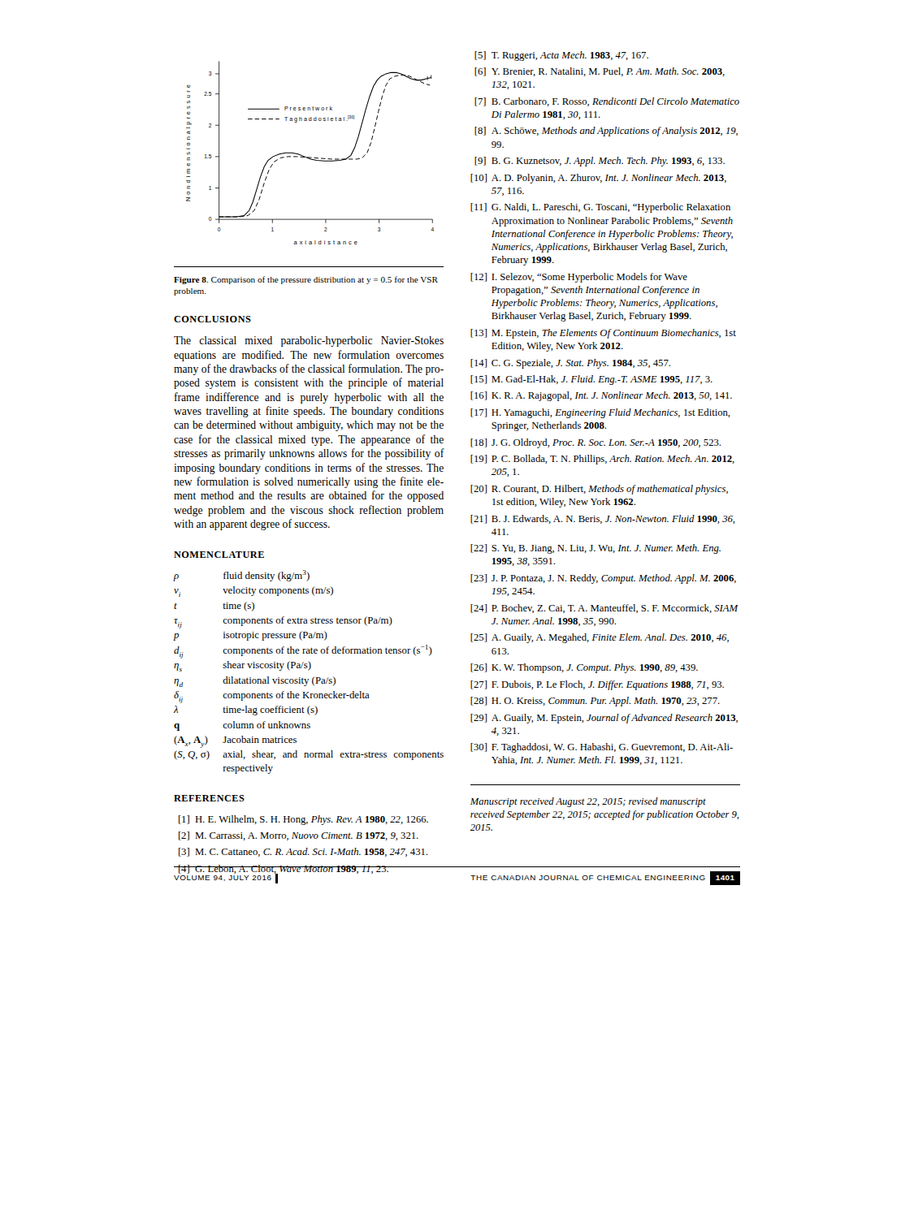0 1 1.5 2 2.5 3 0 1 2 3 4 a x i a l d i s t a n c e N o n d i m e n s i o n a l p r e s s u r e P r e s e n t w o r k T a g h a d d o s i e t a l .[30]
Figure 8. Comparison of the pressure distribution at y = 0.5 for the VSR problem.
Conclusions
The classical mixed parabolic-hyperbolic Navier-Stokes equations are modified. The new formulation overcomes many of the drawbacks of the classical formulation. The proposed system is consistent with the principle of material frame indifference and is purely hyperbolic with all the waves travelling at finite speeds. The boundary conditions can be determined without ambiguity, which may not be the case for the classical mixed type. The appearance of the stresses as primarily unknowns allows for the possibility of imposing boundary conditions in terms of the stresses. The new formulation is solved numerically using the finite element method and the results are obtained for the opposed wedge problem and the viscous shock reflection problem with an apparent degree of success.
Nomenclature
ρ
fluid density (kg/m3)
vi
velocity components (m/s)
t
time (s)
τij
components of extra stress tensor (Pa/m)
p
isotropic pressure (Pa/m)
dij
components of the rate of deformation tensor (s−1)
ηs
shear viscosity (Pa/s)
ηd
dilatational viscosity (Pa/s)
δij
components of the Kronecker-delta
λ
time-lag coefficient (s)
q
column of unknowns
(Ax, Ay)
Jacobain matrices
(S, Q, σ)
axial, shear, and normal extra-stress components respectively
References
[1] H. E. Wilhelm, S. H. Hong, Phys. Rev. A 1980, 22, 1266.
[2] M. Carrassi, A. Morro, Nuovo Ciment. B 1972, 9, 321.
[3] M. C. Cattaneo, C. R. Acad. Sci. I-Math. 1958, 247, 431.
[4] G. Lebon, A. Cloot, Wave Motion 1989, 11, 23.
[5] T. Ruggeri, Acta Mech. 1983, 47, 167.
[6] Y. Brenier, R. Natalini, M. Puel, P. Am. Math. Soc. 2003, 132, 1021.
[7] B. Carbonaro, F. Rosso, Rendiconti Del Circolo Matematico Di Palermo 1981, 30, 111.
[8] A. Schöwe, Methods and Applications of Analysis 2012, 19, 99.
[9] B. G. Kuznetsov, J. Appl. Mech. Tech. Phy. 1993, 6, 133.
[10] A. D. Polyanin, A. Zhurov, Int. J. Nonlinear Mech. 2013, 57, 116.
[11] G. Naldi, L. Pareschi, G. Toscani, “Hyperbolic Relaxation Approximation to Nonlinear Parabolic Problems,” Seventh International Conference in Hyperbolic Problems: Theory, Numerics, Applications, Birkhauser Verlag Basel, Zurich, February 1999.
[12] I. Selezov, “Some Hyperbolic Models for Wave Propagation,” Seventh International Conference in Hyperbolic Problems: Theory, Numerics, Applications, Birkhauser Verlag Basel, Zurich, February 1999.
[13] M. Epstein, The Elements Of Continuum Biomechanics, 1st Edition, Wiley, New York 2012.
[14] C. G. Speziale, J. Stat. Phys. 1984, 35, 457.
[15] M. Gad-El-Hak, J. Fluid. Eng.-T. ASME 1995, 117, 3.
[16] K. R. A. Rajagopal, Int. J. Nonlinear Mech. 2013, 50, 141.
[17] H. Yamaguchi, Engineering Fluid Mechanics, 1st Edition, Springer, Netherlands 2008.
[18] J. G. Oldroyd, Proc. R. Soc. Lon. Ser.-A 1950, 200, 523.
[19] P. C. Bollada, T. N. Phillips, Arch. Ration. Mech. An. 2012, 205, 1.
[20] R. Courant, D. Hilbert, Methods of mathematical physics, 1st edition, Wiley, New York 1962.
[21] B. J. Edwards, A. N. Beris, J. Non-Newton. Fluid 1990, 36, 411.
[22] S. Yu, B. Jiang, N. Liu, J. Wu, Int. J. Numer. Meth. Eng. 1995, 38, 3591.
[23] J. P. Pontaza, J. N. Reddy, Comput. Method. Appl. M. 2006, 195, 2454.
[24] P. Bochev, Z. Cai, T. A. Manteuffel, S. F. Mccormick, SIAM J. Numer. Anal. 1998, 35, 990.
[25] A. Guaily, A. Megahed, Finite Elem. Anal. Des. 2010, 46, 613.
[26] K. W. Thompson, J. Comput. Phys. 1990, 89, 439.
[27] F. Dubois, P. Le Floch, J. Differ. Equations 1988, 71, 93.
[28] H. O. Kreiss, Commun. Pur. Appl. Math. 1970, 23, 277.
[29] A. Guaily, M. Epstein, Journal of Advanced Research 2013, 4, 321.
[30] F. Taghaddosi, W. G. Habashi, G. Guevremont, D. Ait-Ali-Yahia, Int. J. Numer. Meth. Fl. 1999, 31, 1121.
Manuscript received August 22, 2015; revised manuscript received September 22, 2015; accepted for publication October 9, 2015.
VOLUME 94, JULY 2016
THE CANADIAN JOURNAL OF CHEMICAL ENGINEERING 1401